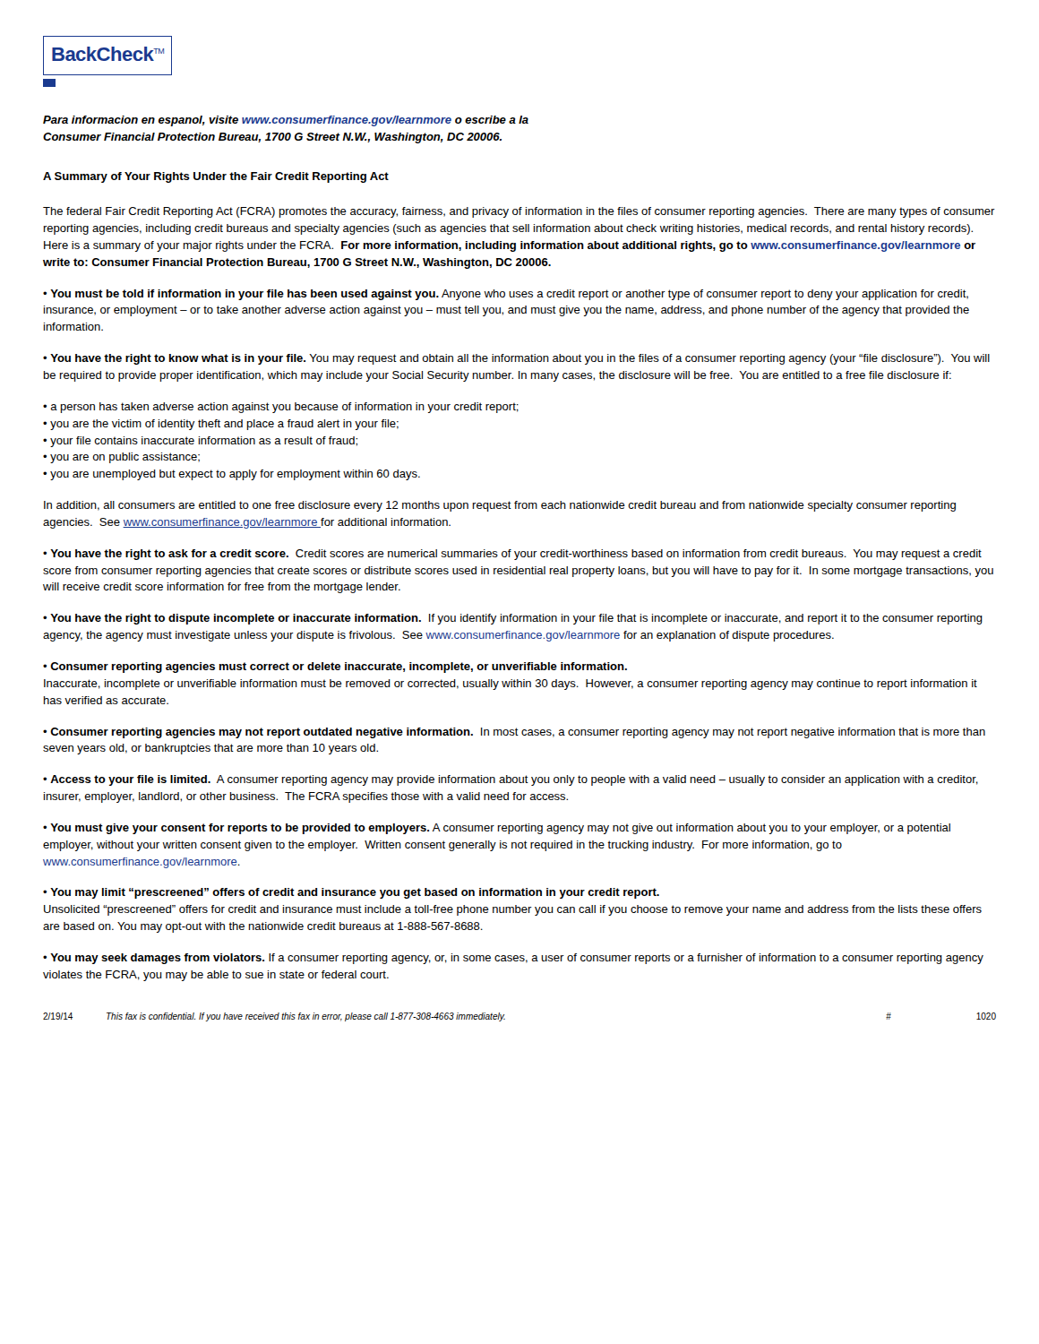BackCheckTM
Para informacion en espanol, visite www.consumerfinance.gov/learnmore o escribe a la
Consumer Financial Protection Bureau, 1700 G Street N.W., Washington, DC 20006.
A Summary of Your Rights Under the Fair Credit Reporting Act
The federal Fair Credit Reporting Act (FCRA) promotes the accuracy, fairness, and privacy of information in the files of consumer reporting agencies. There are many types of consumer reporting agencies, including credit bureaus and specialty agencies (such as agencies that sell information about check writing histories, medical records, and rental history records). Here is a summary of your major rights under the FCRA. For more information, including information about additional rights, go to www.consumerfinance.gov/learnmore or write to: Consumer Financial Protection Bureau, 1700 G Street N.W., Washington, DC 20006.
• You must be told if information in your file has been used against you. Anyone who uses a credit report or another type of consumer report to deny your application for credit, insurance, or employment – or to take another adverse action against you – must tell you, and must give you the name, address, and phone number of the agency that provided the information.
• You have the right to know what is in your file. You may request and obtain all the information about you in the files of a consumer reporting agency (your “file disclosure”). You will be required to provide proper identification, which may include your Social Security number. In many cases, the disclosure will be free. You are entitled to a free file disclosure if:
• a person has taken adverse action against you because of information in your credit report;
• you are the victim of identity theft and place a fraud alert in your file;
• your file contains inaccurate information as a result of fraud;
• you are on public assistance;
• you are unemployed but expect to apply for employment within 60 days.
In addition, all consumers are entitled to one free disclosure every 12 months upon request from each nationwide credit bureau and from nationwide specialty consumer reporting agencies. See www.consumerfinance.gov/learnmore for additional information.
• You have the right to ask for a credit score. Credit scores are numerical summaries of your credit-worthiness based on information from credit bureaus. You may request a credit score from consumer reporting agencies that create scores or distribute scores used in residential real property loans, but you will have to pay for it. In some mortgage transactions, you will receive credit score information for free from the mortgage lender.
• You have the right to dispute incomplete or inaccurate information. If you identify information in your file that is incomplete or inaccurate, and report it to the consumer reporting agency, the agency must investigate unless your dispute is frivolous. See www.consumerfinance.gov/learnmore for an explanation of dispute procedures.
• Consumer reporting agencies must correct or delete inaccurate, incomplete, or unverifiable information.
Inaccurate, incomplete or unverifiable information must be removed or corrected, usually within 30 days. However, a consumer reporting agency may continue to report information it has verified as accurate.
• Consumer reporting agencies may not report outdated negative information. In most cases, a consumer reporting agency may not report negative information that is more than seven years old, or bankruptcies that are more than 10 years old.
• Access to your file is limited. A consumer reporting agency may provide information about you only to people with a valid need – usually to consider an application with a creditor, insurer, employer, landlord, or other business. The FCRA specifies those with a valid need for access.
• You must give your consent for reports to be provided to employers. A consumer reporting agency may not give out information about you to your employer, or a potential employer, without your written consent given to the employer. Written consent generally is not required in the trucking industry. For more information, go to www.consumerfinance.gov/learnmore.
• You may limit “prescreened” offers of credit and insurance you get based on information in your credit report.
Unsolicited “prescreened” offers for credit and insurance must include a toll-free phone number you can call if you choose to remove your name and address from the lists these offers are based on. You may opt-out with the nationwide credit bureaus at 1-888-567-8688.
• You may seek damages from violators. If a consumer reporting agency, or, in some cases, a user of consumer reports or a furnisher of information to a consumer reporting agency violates the FCRA, you may be able to sue in state or federal court.
2/19/14 This fax is confidential. If you have received this fax in error, please call 1-877-308-4663 immediately. # 1020